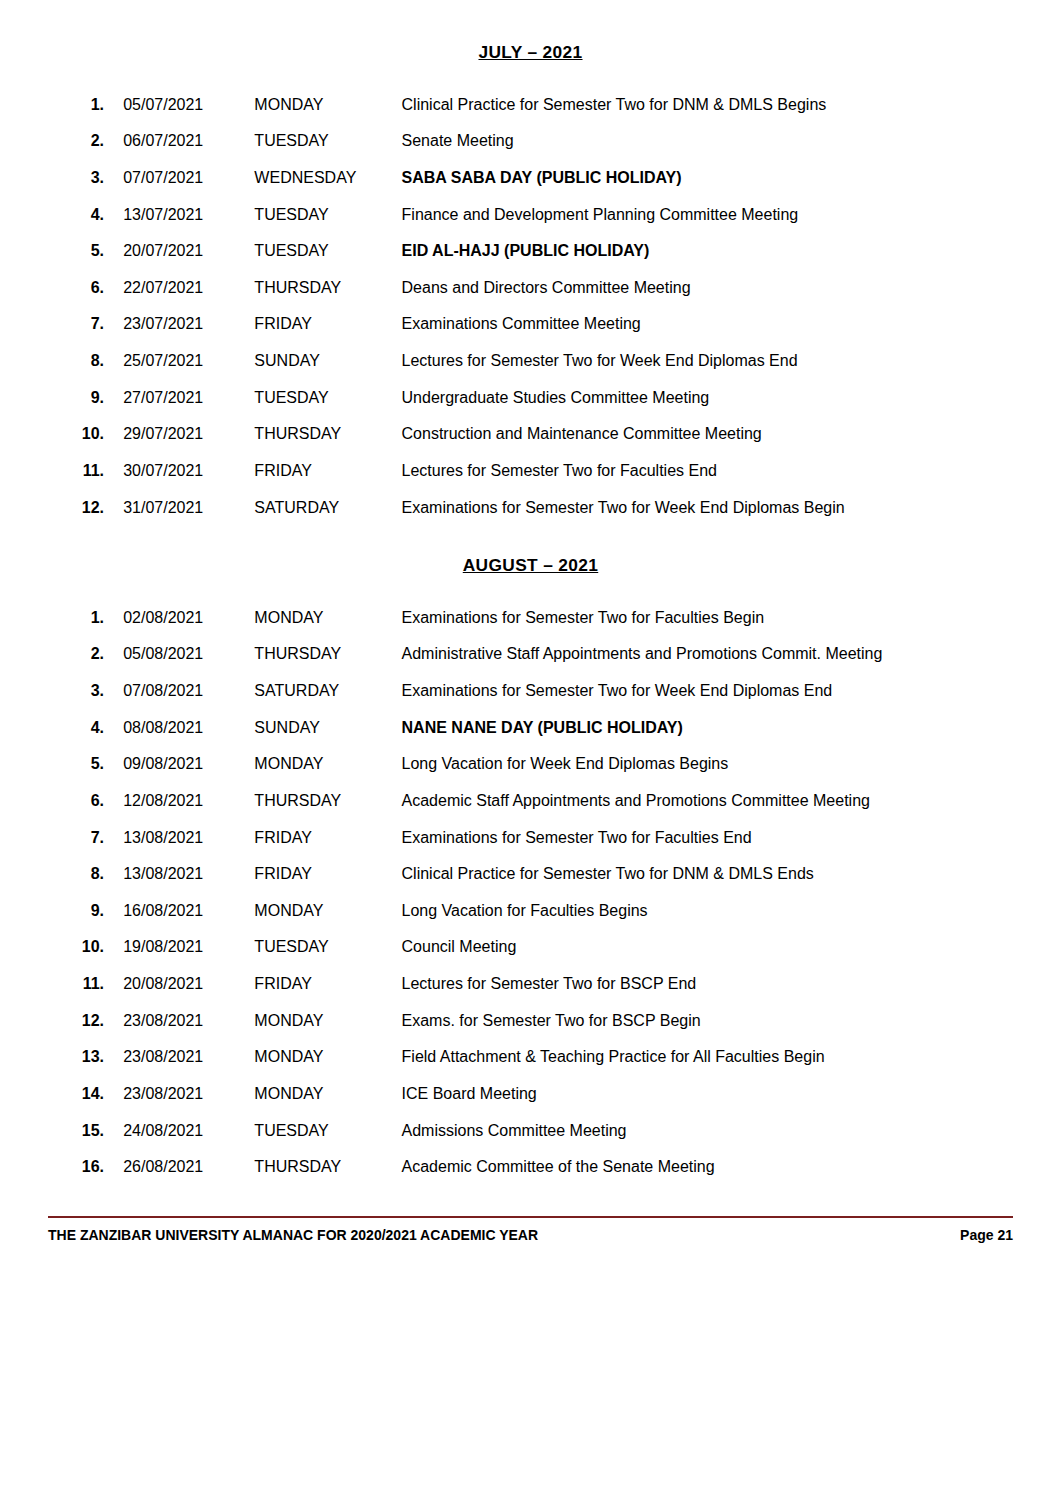JULY – 2021
| 1. | 05/07/2021 | MONDAY | Clinical Practice for Semester Two for DNM & DMLS Begins |
| 2. | 06/07/2021 | TUESDAY | Senate Meeting |
| 3. | 07/07/2021 | WEDNESDAY | SABA SABA DAY (PUBLIC HOLIDAY) |
| 4. | 13/07/2021 | TUESDAY | Finance and Development Planning Committee Meeting |
| 5. | 20/07/2021 | TUESDAY | EID AL-HAJJ (PUBLIC HOLIDAY) |
| 6. | 22/07/2021 | THURSDAY | Deans and Directors Committee Meeting |
| 7. | 23/07/2021 | FRIDAY | Examinations Committee Meeting |
| 8. | 25/07/2021 | SUNDAY | Lectures for Semester Two for Week End Diplomas End |
| 9. | 27/07/2021 | TUESDAY | Undergraduate Studies Committee Meeting |
| 10. | 29/07/2021 | THURSDAY | Construction and Maintenance Committee Meeting |
| 11. | 30/07/2021 | FRIDAY | Lectures for Semester Two for Faculties End |
| 12. | 31/07/2021 | SATURDAY | Examinations for Semester Two for Week End Diplomas Begin |
AUGUST – 2021
| 1. | 02/08/2021 | MONDAY | Examinations for Semester Two for Faculties Begin |
| 2. | 05/08/2021 | THURSDAY | Administrative Staff Appointments and Promotions Commit. Meeting |
| 3. | 07/08/2021 | SATURDAY | Examinations for Semester Two for Week End Diplomas End |
| 4. | 08/08/2021 | SUNDAY | NANE NANE DAY (PUBLIC HOLIDAY) |
| 5. | 09/08/2021 | MONDAY | Long Vacation for Week End Diplomas Begins |
| 6. | 12/08/2021 | THURSDAY | Academic Staff Appointments and Promotions Committee Meeting |
| 7. | 13/08/2021 | FRIDAY | Examinations for Semester Two for Faculties End |
| 8. | 13/08/2021 | FRIDAY | Clinical Practice for Semester Two for DNM & DMLS Ends |
| 9. | 16/08/2021 | MONDAY | Long Vacation for Faculties Begins |
| 10. | 19/08/2021 | TUESDAY | Council Meeting |
| 11. | 20/08/2021 | FRIDAY | Lectures for Semester Two for BSCP End |
| 12. | 23/08/2021 | MONDAY | Exams. for Semester Two for BSCP Begin |
| 13. | 23/08/2021 | MONDAY | Field Attachment & Teaching Practice for All Faculties Begin |
| 14. | 23/08/2021 | MONDAY | ICE Board Meeting |
| 15. | 24/08/2021 | TUESDAY | Admissions Committee Meeting |
| 16. | 26/08/2021 | THURSDAY | Academic Committee of the Senate Meeting |
The Zanzibar University Almanac for 2020/2021 Academic Year Page 21